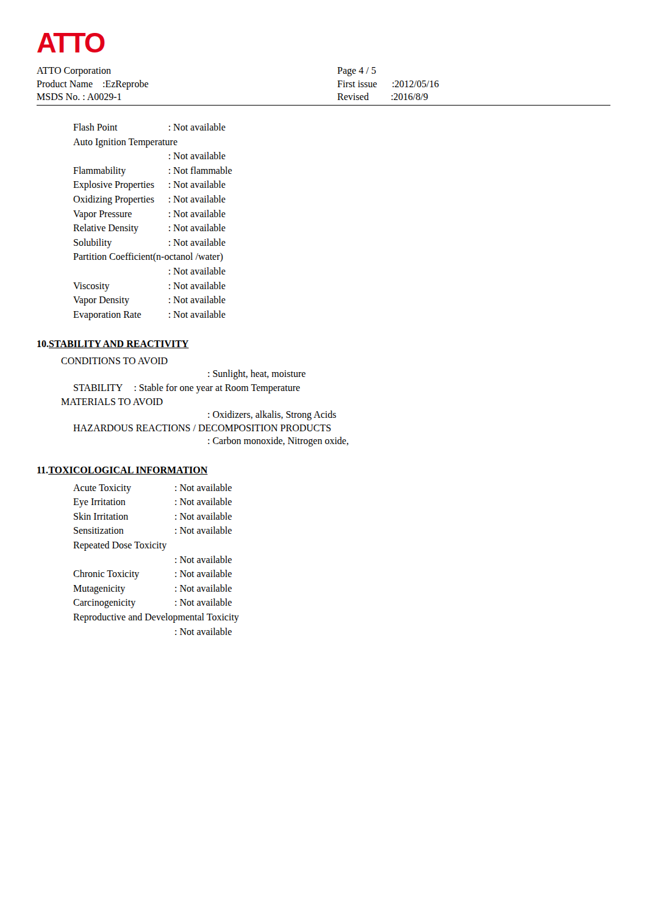ATTO
| ATTO Corporation | Page 4 / 5 |
| Product Name :EzReprobe | First issue :2012/05/16 |
| MSDS No. : A0029-1 | Revised :2016/8/9 |
| Flash Point | : Not available |
| Auto Ignition Temperature |
| | : Not available |
| Flammability | : Not flammable |
| Explosive Properties | : Not available |
| Oxidizing Properties | : Not available |
| Vapor Pressure | : Not available |
| Relative Density | : Not available |
| Solubility | : Not available |
| Partition Coefficient(n-octanol /water) |
| | : Not available |
| Viscosity | : Not available |
| Vapor Density | : Not available |
| Evaporation Rate | : Not available |
10. STABILITY AND REACTIVITY
CONDITIONS TO AVOID
: Sunlight, heat, moisture
| STABILITY | : Stable for one year at Room Temperature |
MATERIALS TO AVOID
: Oxidizers, alkalis, Strong Acids
HAZARDOUS REACTIONS / DECOMPOSITION PRODUCTS
: Carbon monoxide, Nitrogen oxide,
11. TOXICOLOGICAL INFORMATION
| Acute Toxicity | : Not available |
| Eye Irritation | : Not available |
| Skin Irritation | : Not available |
| Sensitization | : Not available |
| Repeated Dose Toxicity |
| | : Not available |
| Chronic Toxicity | : Not available |
| Mutagenicity | : Not available |
| Carcinogenicity | : Not available |
| Reproductive and Developmental Toxicity |
| | : Not available |